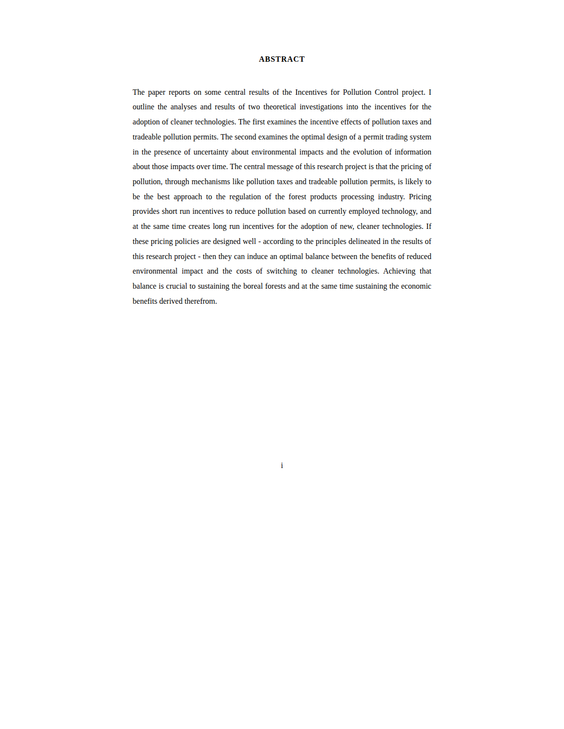ABSTRACT
The paper reports on some central results of the Incentives for Pollution Control project. I outline the analyses and results of two theoretical investigations into the incentives for the adoption of cleaner technologies. The first examines the incentive effects of pollution taxes and tradeable pollution permits. The second examines the optimal design of a permit trading system in the presence of uncertainty about environmental impacts and the evolution of information about those impacts over time. The central message of this research project is that the pricing of pollution, through mechanisms like pollution taxes and tradeable pollution permits, is likely to be the best approach to the regulation of the forest products processing industry. Pricing provides short run incentives to reduce pollution based on currently employed technology, and at the same time creates long run incentives for the adoption of new, cleaner technologies. If these pricing policies are designed well - according to the principles delineated in the results of this research project - then they can induce an optimal balance between the benefits of reduced environmental impact and the costs of switching to cleaner technologies. Achieving that balance is crucial to sustaining the boreal forests and at the same time sustaining the economic benefits derived therefrom.
i